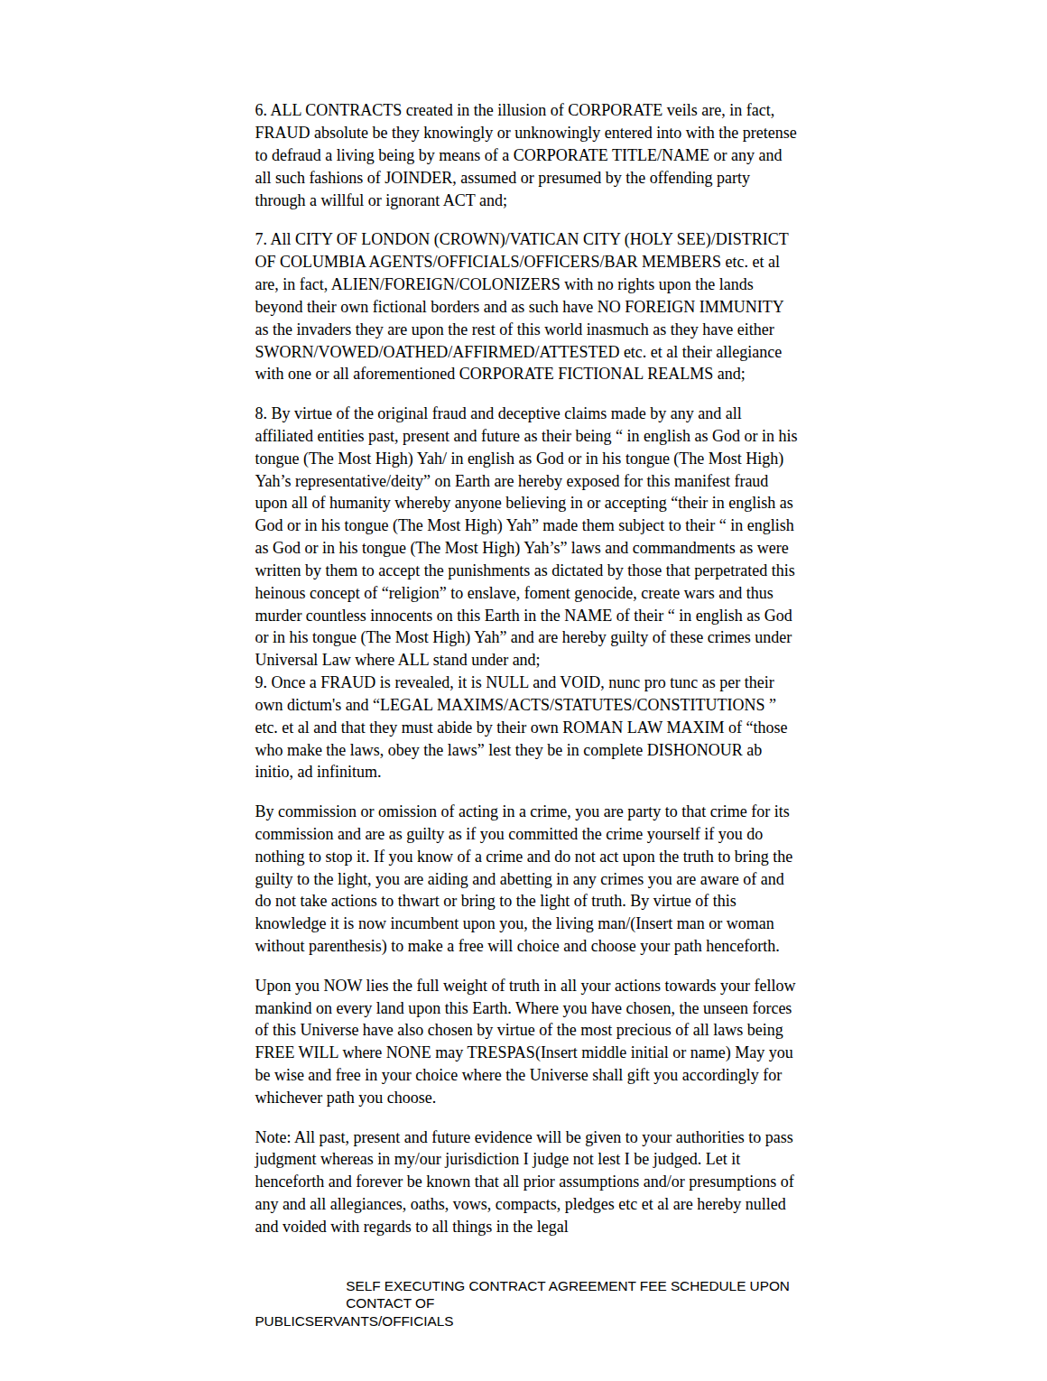6. ALL CONTRACTS created in the illusion of CORPORATE veils are, in fact, FRAUD absolute be they knowingly or unknowingly entered into with the pretense to defraud a living being by means of a CORPORATE TITLE/NAME or any and all such fashions of JOINDER, assumed or presumed by the offending party through a willful or ignorant ACT and;
7. All CITY OF LONDON (CROWN)/VATICAN CITY (HOLY SEE)/DISTRICT OF COLUMBIA AGENTS/OFFICIALS/OFFICERS/BAR MEMBERS etc. et al are, in fact, ALIEN/FOREIGN/COLONIZERS with no rights upon the lands beyond their own fictional borders and as such have NO FOREIGN IMMUNITY as the invaders they are upon the rest of this world inasmuch as they have either SWORN/VOWED/OATHED/AFFIRMED/ATTESTED etc. et al their allegiance with one or all aforementioned CORPORATE FICTIONAL REALMS and;
8. By virtue of the original fraud and deceptive claims made by any and all affiliated entities past, present and future as their being “ in english as God or in his tongue (The Most High) Yah/ in english as God or in his tongue (The Most High) Yah’s representative/deity” on Earth are hereby exposed for this manifest fraud upon all of humanity whereby anyone believing in or accepting “their in english as God or in his tongue (The Most High) Yah” made them subject to their “ in english as God or in his tongue (The Most High) Yah’s” laws and commandments as were written by them to accept the punishments as dictated by those that perpetrated this heinous concept of “religion” to enslave, foment genocide, create wars and thus murder countless innocents on this Earth in the NAME of their “ in english as God or in his tongue (The Most High) Yah” and are hereby guilty of these crimes under Universal Law where ALL stand under and;
9. Once a FRAUD is revealed, it is NULL and VOID, nunc pro tunc as per their own dictum's and “LEGAL MAXIMS/ACTS/STATUTES/CONSTITUTIONS ” etc. et al and that they must abide by their own ROMAN LAW MAXIM of “those who make the laws, obey the laws” lest they be in complete DISHONOUR ab initio, ad infinitum.
By commission or omission of acting in a crime, you are party to that crime for its commission and are as guilty as if you committed the crime yourself if you do nothing to stop it. If you know of a crime and do not act upon the truth to bring the guilty to the light, you are aiding and abetting in any crimes you are aware of and do not take actions to thwart or bring to the light of truth. By virtue of this knowledge it is now incumbent upon you, the living man/(Insert man or woman without parenthesis) to make a free will choice and choose your path henceforth.
Upon you NOW lies the full weight of truth in all your actions towards your fellow mankind on every land upon this Earth. Where you have chosen, the unseen forces of this Universe have also chosen by virtue of the most precious of all laws being FREE WILL where NONE may TRESPAS(Insert middle initial or name) May you be wise and free in your choice where the Universe shall gift you accordingly for whichever path you choose.
Note: All past, present and future evidence will be given to your authorities to pass judgment whereas in my/our jurisdiction I judge not lest I be judged. Let it henceforth and forever be known that all prior assumptions and/or presumptions of any and all allegiances, oaths, vows, compacts, pledges etc et al are hereby nulled and voided with regards to all things in the legal
SELF EXECUTING CONTRACT AGREEMENT FEE SCHEDULE UPON CONTACT OF
PUBLICSERVANTS/OFFICIALS